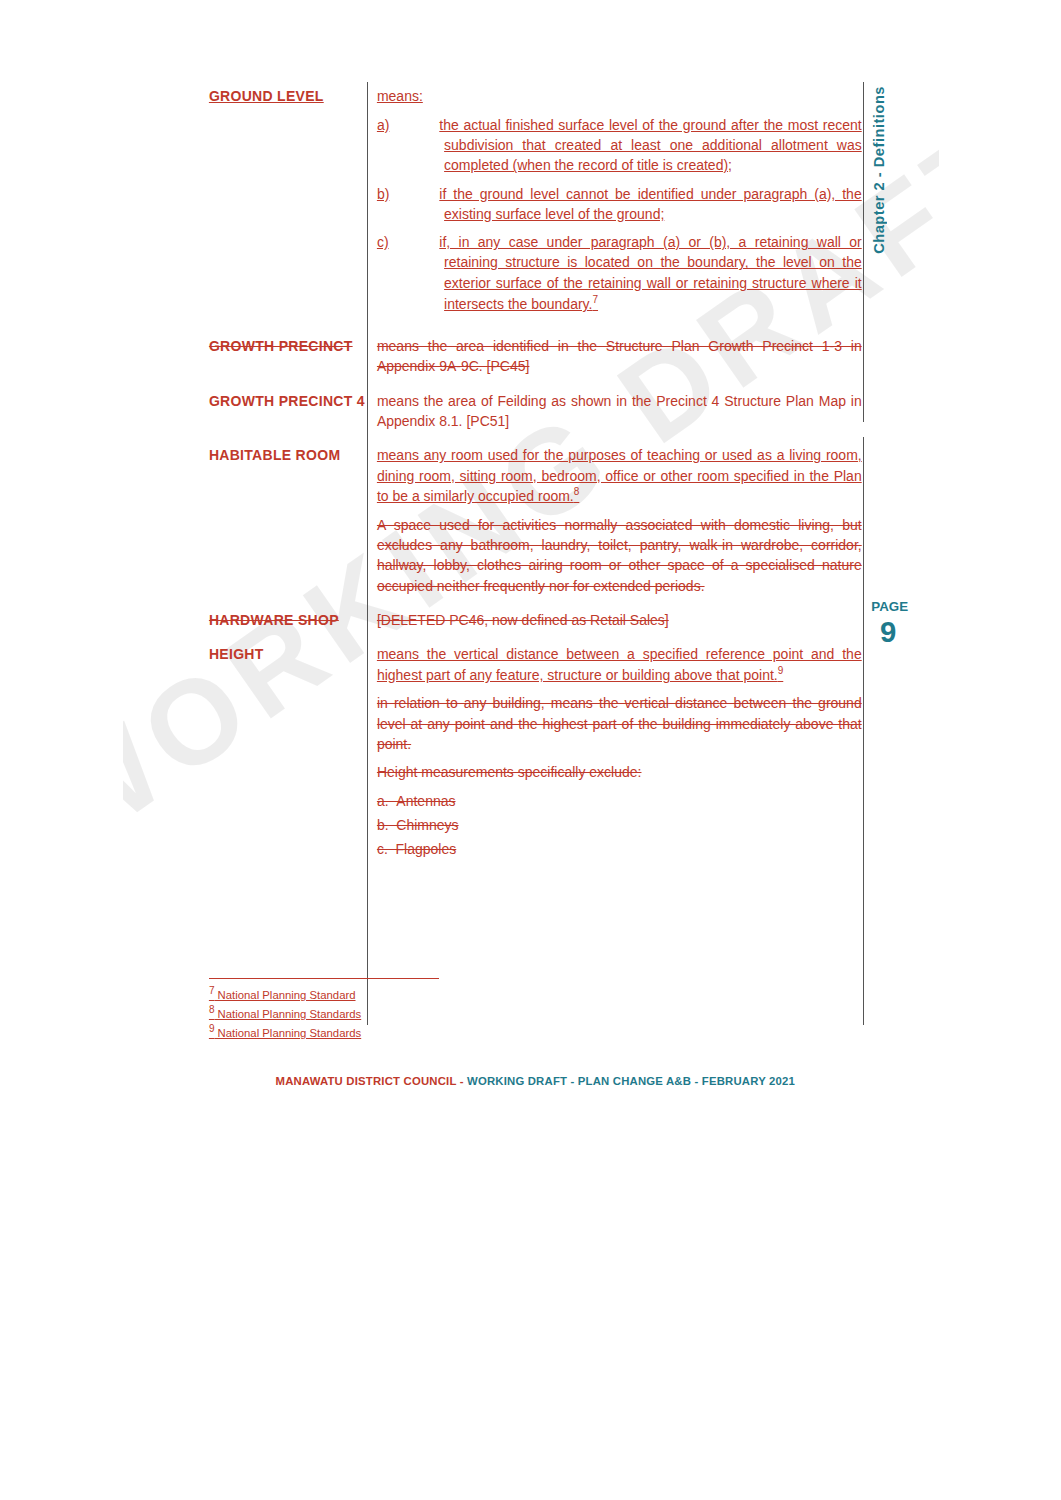WORKING DRAFT
Chapter 2 - Definitions
PAGE
9
| GROUND LEVEL | means: a) the actual finished surface level of the ground after the most recent subdivision that created at least one additional allotment was completed (when the record of title is created); b) if the ground level cannot be identified under paragraph (a), the existing surface level of the ground; c) if, in any case under paragraph (a) or (b), a retaining wall or retaining structure is located on the boundary, the level on the exterior surface of the retaining wall or retaining structure where it intersects the boundary. 7 |
| GROWTH PRECINCT | means the area identified in the Structure Plan Growth Precinct 1-3 in Appendix 9A-9C. [PC45] |
| GROWTH PRECINCT 4 | means the area of Feilding as shown in the Precinct 4 Structure Plan Map in Appendix 8.1. [PC51] |
| HABITABLE ROOM | means any room used for the purposes of teaching or used as a living room, dining room, sitting room, bedroom, office or other room specified in the Plan to be a similarly occupied room. 8 A space used for activities normally associated with domestic living, but excludes any bathroom, laundry, toilet, pantry, walk-in wardrobe, corridor, hallway, lobby, clothes airing room or other space of a specialised nature occupied neither frequently nor for extended periods. |
| HARDWARE SHOP | [DELETED PC46, now defined as Retail Sales] |
| HEIGHT | means the vertical distance between a specified reference point and the highest part of any feature, structure or building above that point. 9 in relation to any building, means the vertical distance between the ground level at any point and the highest part of the building immediately above that point. Height measurements specifically exclude: a. Antennas b. Chimneys c. Flagpoles |
7 National Planning Standard
8 National Planning Standards
9 National Planning Standards
MANAWATU DISTRICT COUNCIL - WORKING DRAFT - PLAN CHANGE A&B - FEBRUARY 2021